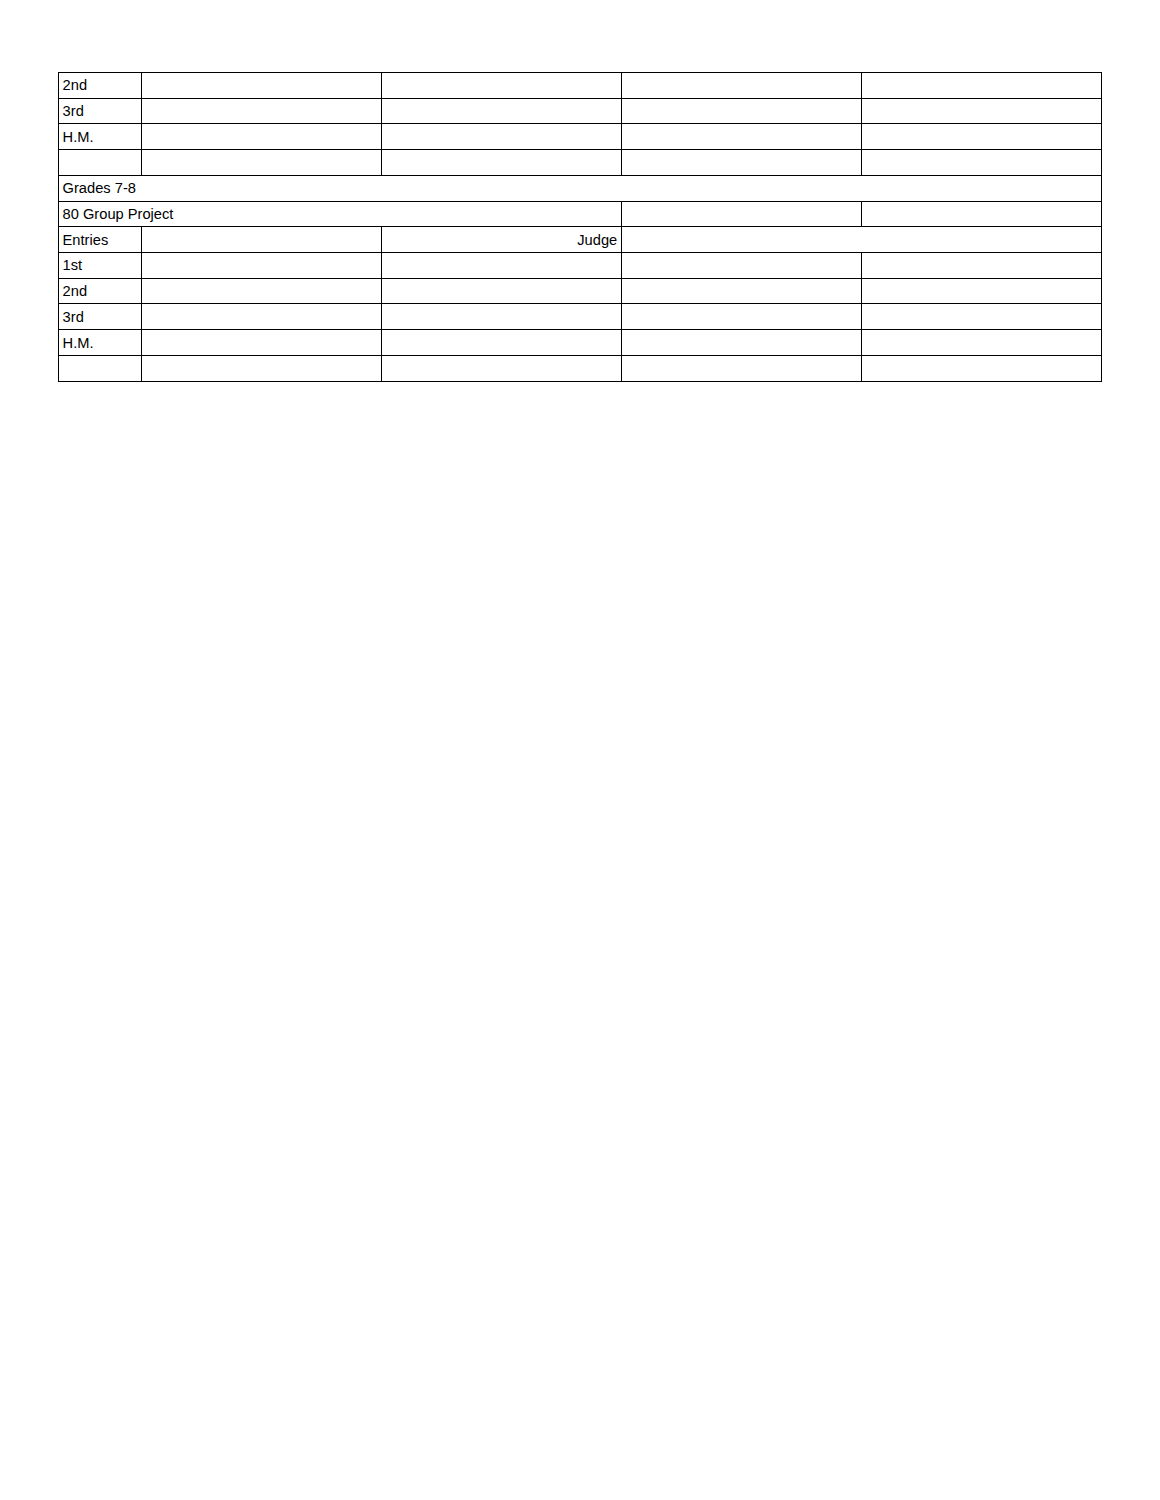| 2nd | | | | |
| 3rd | | | | |
| H.M. | | | | |
| Grades 7-8 |
| 80 Group Project | | |
| Entries | | Judge | |
| 1st | | | | |
| 2nd | | | | |
| 3rd | | | | |
| H.M. | | | | |